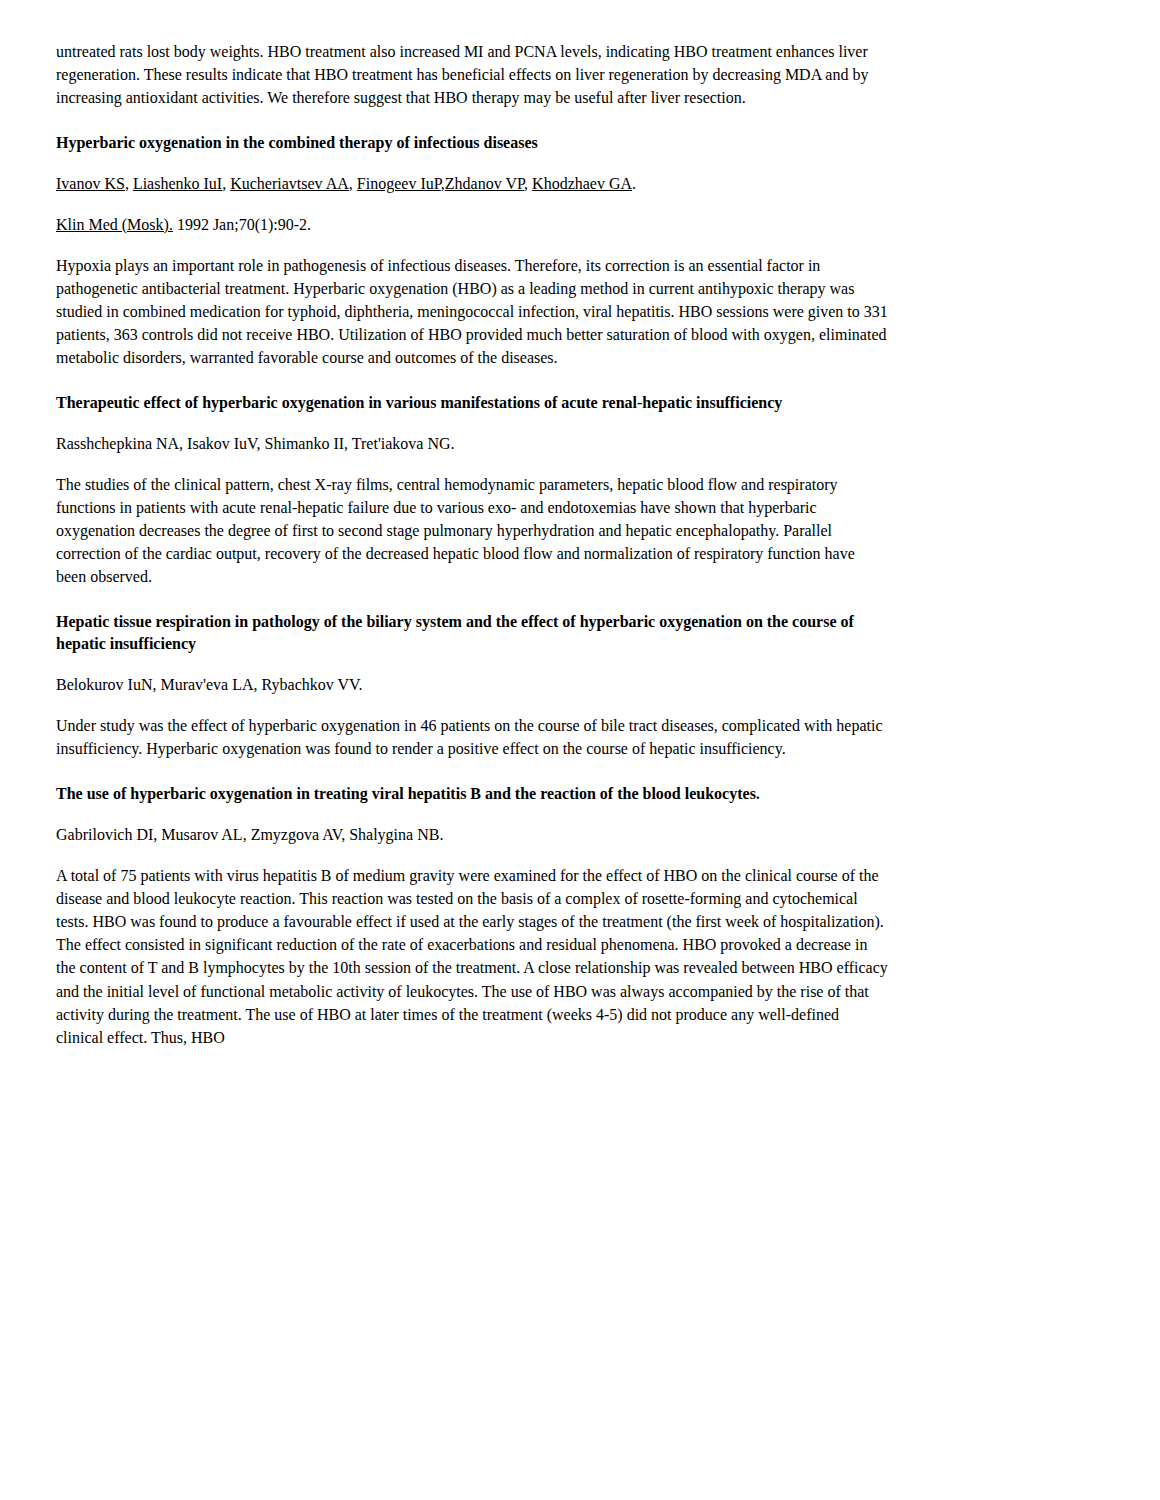untreated rats lost body weights. HBO treatment also increased MI and PCNA levels, indicating HBO treatment enhances liver regeneration. These results indicate that HBO treatment has beneficial effects on liver regeneration by decreasing MDA and by increasing antioxidant activities. We therefore suggest that HBO therapy may be useful after liver resection.
Hyperbaric oxygenation in the combined therapy of infectious diseases
Ivanov KS, Liashenko IuI, Kucheriavtsev AA, Finogeev IuP,Zhdanov VP, Khodzhaev GA.
Klin Med (Mosk). 1992 Jan;70(1):90-2.
Hypoxia plays an important role in pathogenesis of infectious diseases. Therefore, its correction is an essential factor in pathogenetic antibacterial treatment. Hyperbaric oxygenation (HBO) as a leading method in current antihypoxic therapy was studied in combined medication for typhoid, diphtheria, meningococcal infection, viral hepatitis. HBO sessions were given to 331 patients, 363 controls did not receive HBO. Utilization of HBO provided much better saturation of blood with oxygen, eliminated metabolic disorders, warranted favorable course and outcomes of the diseases.
Therapeutic effect of hyperbaric oxygenation in various manifestations of acute renal-hepatic insufficiency
Rasshchepkina NA, Isakov IuV, Shimanko II, Tret'iakova NG.
The studies of the clinical pattern, chest X-ray films, central hemodynamic parameters, hepatic blood flow and respiratory functions in patients with acute renal-hepatic failure due to various exo- and endotoxemias have shown that hyperbaric oxygenation decreases the degree of first to second stage pulmonary hyperhydration and hepatic encephalopathy. Parallel correction of the cardiac output, recovery of the decreased hepatic blood flow and normalization of respiratory function have been observed.
Hepatic tissue respiration in pathology of the biliary system and the effect of hyperbaric oxygenation on the course of hepatic insufficiency
Belokurov IuN, Murav'eva LA, Rybachkov VV.
Under study was the effect of hyperbaric oxygenation in 46 patients on the course of bile tract diseases, complicated with hepatic insufficiency. Hyperbaric oxygenation was found to render a positive effect on the course of hepatic insufficiency.
The use of hyperbaric oxygenation in treating viral hepatitis B and the reaction of the blood leukocytes.
Gabrilovich DI, Musarov AL, Zmyzgova AV, Shalygina NB.
A total of 75 patients with virus hepatitis B of medium gravity were examined for the effect of HBO on the clinical course of the disease and blood leukocyte reaction. This reaction was tested on the basis of a complex of rosette-forming and cytochemical tests. HBO was found to produce a favourable effect if used at the early stages of the treatment (the first week of hospitalization). The effect consisted in significant reduction of the rate of exacerbations and residual phenomena. HBO provoked a decrease in the content of T and B lymphocytes by the 10th session of the treatment. A close relationship was revealed between HBO efficacy and the initial level of functional metabolic activity of leukocytes. The use of HBO was always accompanied by the rise of that activity during the treatment. The use of HBO at later times of the treatment (weeks 4-5) did not produce any well-defined clinical effect. Thus, HBO